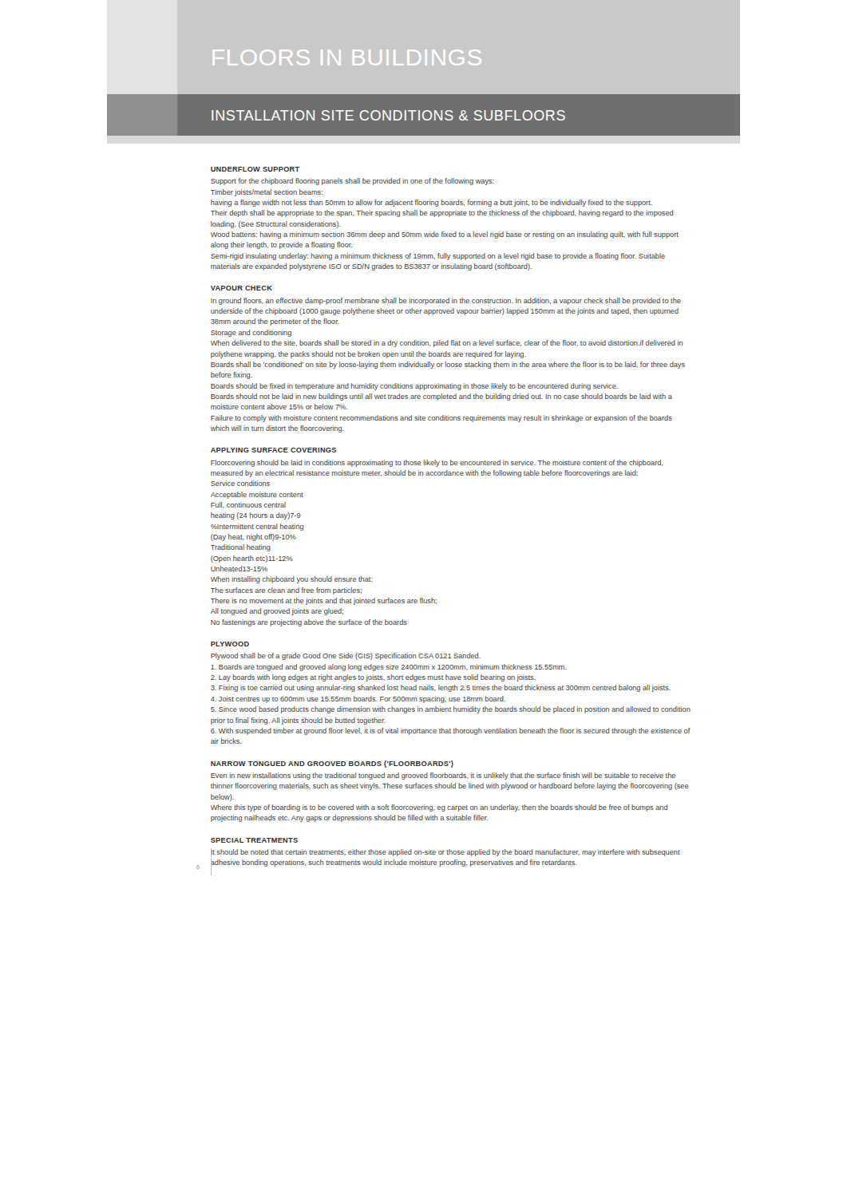Floors in Buildings
Installation Site Conditions & Subfloors
Underflow Support
Support for the chipboard flooring panels shall be provided in one of the following ways:
Timber joists/metal section beams:
having a flange width not less than 50mm to allow for adjacent flooring boards, forming a butt joint, to be individually fixed to the support.
Their depth shall be appropriate to the span, Their spacing shall be appropriate to the thickness of the chipboard, having regard to the imposed loading. (See Structural considerations).
Wood battens: having a minimum section 36mm deep and 50mm wide fixed to a level rigid base or resting on an insulating quilt, with full support along their length, to provide a floating floor.
Semi-rigid insulating underlay: having a minimum thickness of 19mm, fully supported on a level rigid base to provide a floating floor. Suitable materials are expanded polystyrene ISO or SD/N grades to BS3837 or insulating board (softboard).
Vapour Check
In ground floors, an effective damp-proof membrane shall be incorporated in the construction. In addition, a vapour check shall be provided to the underside of the chipboard (1000 gauge polythene sheet or other approved vapour barrier) lapped 150mm at the joints and taped, then upturned 38mm around the perimeter of the floor.
Storage and conditioning
When delivered to the site, boards shall be stored in a dry condition, piled flat on a level surface, clear of the floor, to avoid distortion.if delivered in polythene wrapping, the packs should not be broken open until the boards are required for laying.
Boards shall be 'conditioned' on site by loose-laying them individually or loose stacking them in the area where the floor is to be laid, for three days before fixing.
Boards should be fixed in temperature and humidity conditions approximating in those likely to be encountered during service.
Boards should not be laid in new buildings until all wet trades are completed and the building dried out. In no case should boards be laid with a moisture content above 15% or below 7%.
Failure to comply with moisture content recommendations and site conditions requirements may result in shrinkage or expansion of the boards which will in turn distort the floorcovering.
Applying Surface Coverings
Floorcovering should be laid in conditions approximating to those likely to be encountered in service. The moisture content of the chipboard, measured by an electrical resistance moisture meter, should be in accordance with the following table before floorcoverings are laid:
Service conditions
Acceptable moisture content
Full, continuous central
heating (24 hours a day)7-9
%Intermittent central heating
(Day heat, night off)9-10%
Traditional heating
(Open hearth etc)11-12%
Unheated13-15%
When installing chipboard you should ensure that:
The surfaces are clean and free from particles;
There is no movement at the joints and that jointed surfaces are flush;
All tongued and grooved joints are glued;
No fastenings are projecting above the surface of the boards
Plywood
Plywood shall be of a grade Good One Side (GIS) Specification CSA 0121 Sanded.
1. Boards are tongued and grooved along long edges size 2400mm x 1200mm, minimum thickness 15.55mm.
2. Lay boards with long edges at right angles to joists, short edges must have solid bearing on joists.
3. Fixing is toe carried out using annular-ring shanked lost head nails, length 2.5 times the board thickness at 300mm centred balong all joists.
4. Joist centres up to 600mm use 15.55mm boards. For 500mm spacing, use 18mm board.
5. Since wood based products change dimension with changes in ambient humidity the boards should be placed in position and allowed to condition prior to final fixing. All joints should be butted together.
6. With suspended timber at ground floor level, it is of vital importance that thorough ventilation beneath the floor is secured through the existence of air bricks.
Narrow Tongued and Grooved Boards ('Floorboards')
Even in new installations using the traditional tongued and grooved floorboards, it is unlikely that the surface finish will be suitable to receive the thinner floorcovering materials, such as sheet vinyls. These surfaces should be lined with plywood or hardboard before laying the floorcovering (see below).
Where this type of boarding is to be covered with a soft floorcovering, eg carpet on an underlay, then the boards should be free of bumps and projecting nailheads etc. Any gaps or depressions should be filled with a suitable filler.
Special Treatments
It should be noted that certain treatments, either those applied on-site or those applied by the board manufacturer, may interfere with subsequent adhesive bonding operations, such treatments would include moisture proofing, preservatives and fire retardants.
6